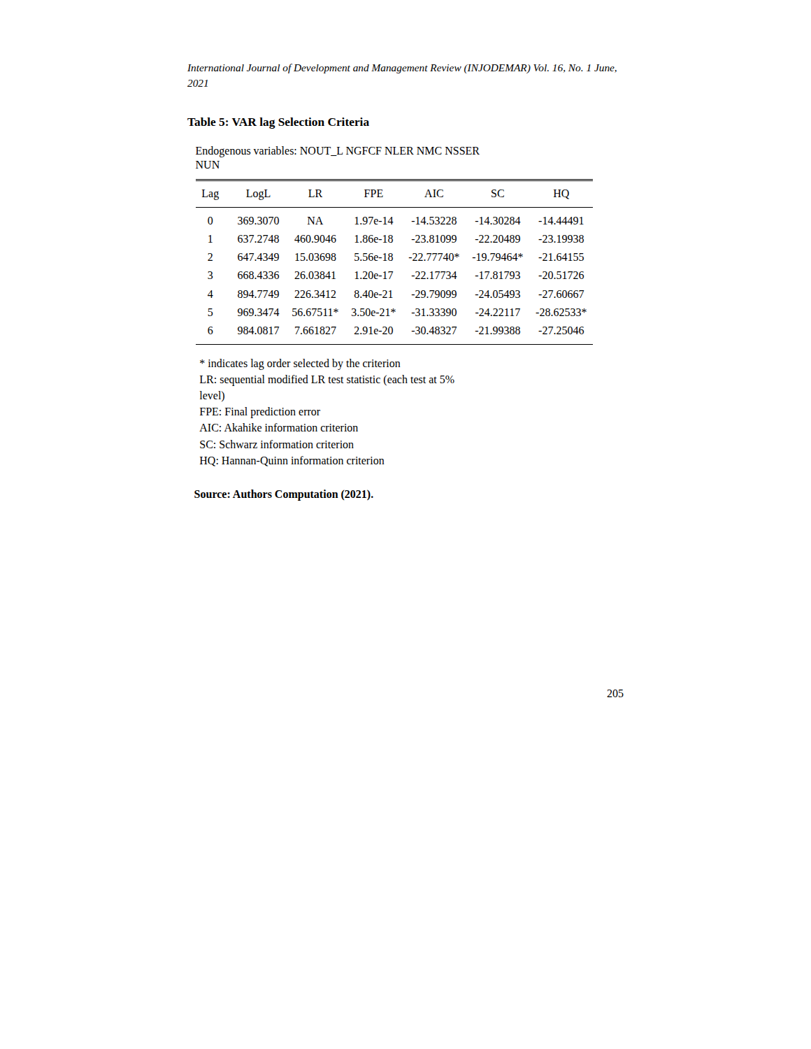International Journal of Development and Management Review (INJODEMAR) Vol. 16, No. 1 June, 2021
Table 5: VAR lag Selection Criteria
Endogenous variables: NOUT_L NGFCF NLER NMC NSSER
NUN
| Lag | LogL | LR | FPE | AIC | SC | HQ |
| --- | --- | --- | --- | --- | --- | --- |
| 0 | 369.3070 | NA | 1.97e-14 | -14.53228 | -14.30284 | -14.44491 |
| 1 | 637.2748 | 460.9046 | 1.86e-18 | -23.81099 | -22.20489 | -23.19938 |
| 2 | 647.4349 | 15.03698 | 5.56e-18 | -22.77740* | -19.79464* | -21.64155 |
| 3 | 668.4336 | 26.03841 | 1.20e-17 | -22.17734 | -17.81793 | -20.51726 |
| 4 | 894.7749 | 226.3412 | 8.40e-21 | -29.79099 | -24.05493 | -27.60667 |
| 5 | 969.3474 | 56.67511* | 3.50e-21* | -31.33390 | -24.22117 | -28.62533* |
| 6 | 984.0817 | 7.661827 | 2.91e-20 | -30.48327 | -21.99388 | -27.25046 |
* indicates lag order selected by the criterion
LR: sequential modified LR test statistic (each test at 5%
level)
FPE: Final prediction error
AIC: Akahike information criterion
SC: Schwarz information criterion
HQ: Hannan-Quinn information criterion
Source: Authors Computation (2021).
205